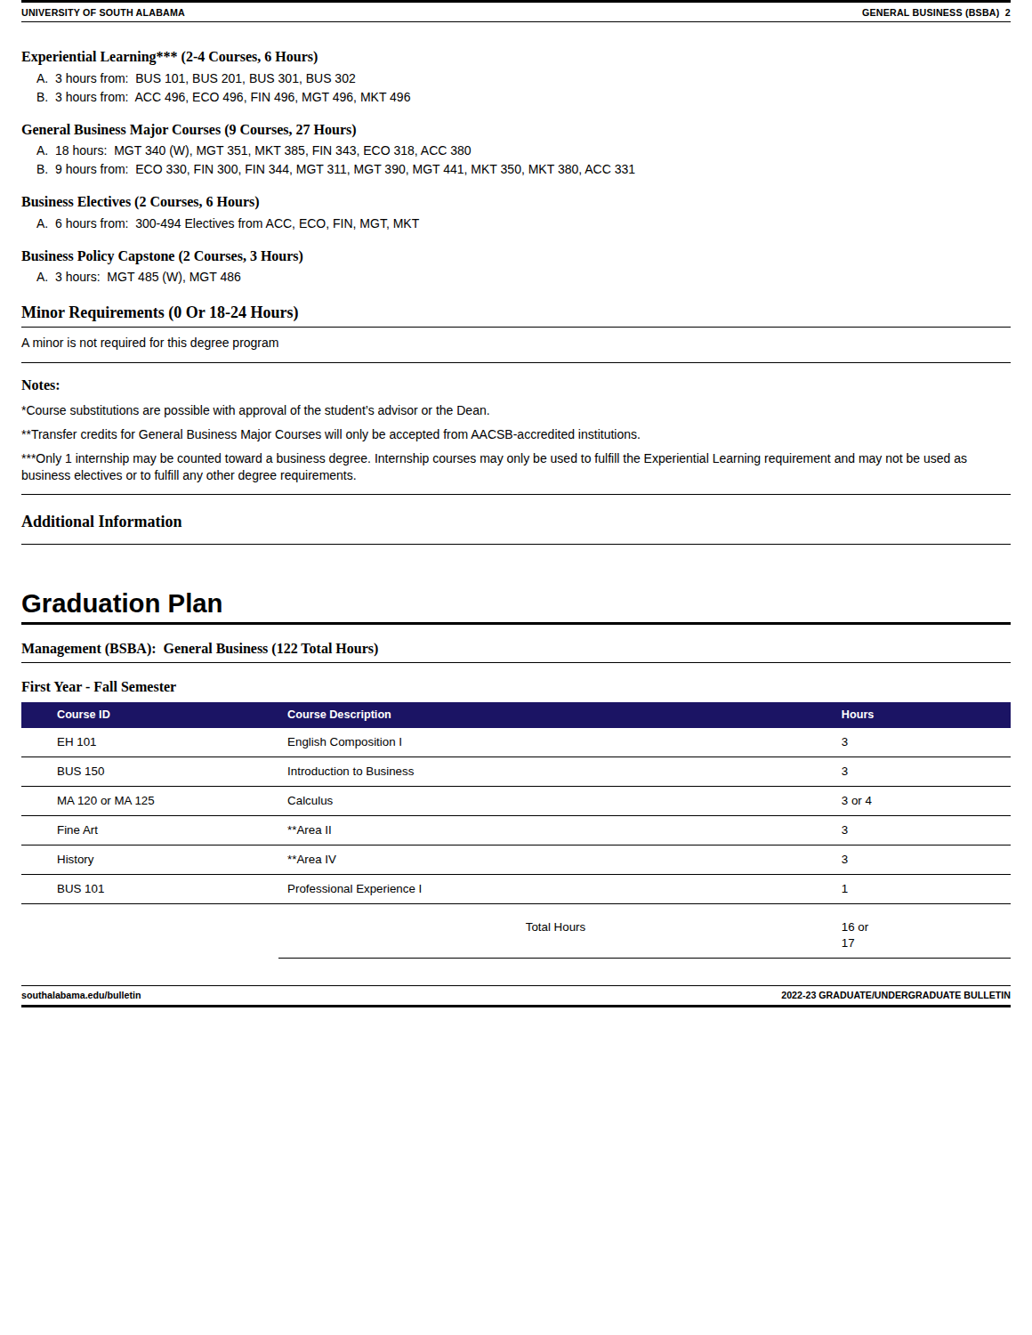UNIVERSITY OF SOUTH ALABAMA GENERAL BUSINESS (BSBA) 2
Experiential Learning*** (2-4 Courses, 6 Hours)
3 hours from: BUS 101, BUS 201, BUS 301, BUS 302
3 hours from: ACC 496, ECO 496, FIN 496, MGT 496, MKT 496
General Business Major Courses (9 Courses, 27 Hours)
18 hours: MGT 340 (W), MGT 351, MKT 385, FIN 343, ECO 318, ACC 380
9 hours from: ECO 330, FIN 300, FIN 344, MGT 311, MGT 390, MGT 441, MKT 350, MKT 380, ACC 331
Business Electives (2 Courses, 6 Hours)
6 hours from: 300-494 Electives from ACC, ECO, FIN, MGT, MKT
Business Policy Capstone (2 Courses, 3 Hours)
3 hours: MGT 485 (W), MGT 486
Minor Requirements (0 Or 18-24 Hours)
A minor is not required for this degree program
Notes:
*Course substitutions are possible with approval of the student’s advisor or the Dean.
**Transfer credits for General Business Major Courses will only be accepted from AACSB-accredited institutions.
***Only 1 internship may be counted toward a business degree. Internship courses may only be used to fulfill the Experiential Learning requirement and may not be used as business electives or to fulfill any other degree requirements.
Additional Information
Graduation Plan
Management (BSBA): General Business (122 Total Hours)
First Year - Fall Semester
| Course ID | Course Description | Hours |
| --- | --- | --- |
| EH 101 | English Composition I | 3 |
| BUS 150 | Introduction to Business | 3 |
| MA 120 or MA 125 | Calculus | 3 or 4 |
| Fine Art | **Area II | 3 |
| History | **Area IV | 3 |
| BUS 101 | Professional Experience I | 1 |
| | Total Hours | 16 or 17 |
southalabama.edu/bulletin 2022-23 GRADUATE/UNDERGRADUATE BULLETIN